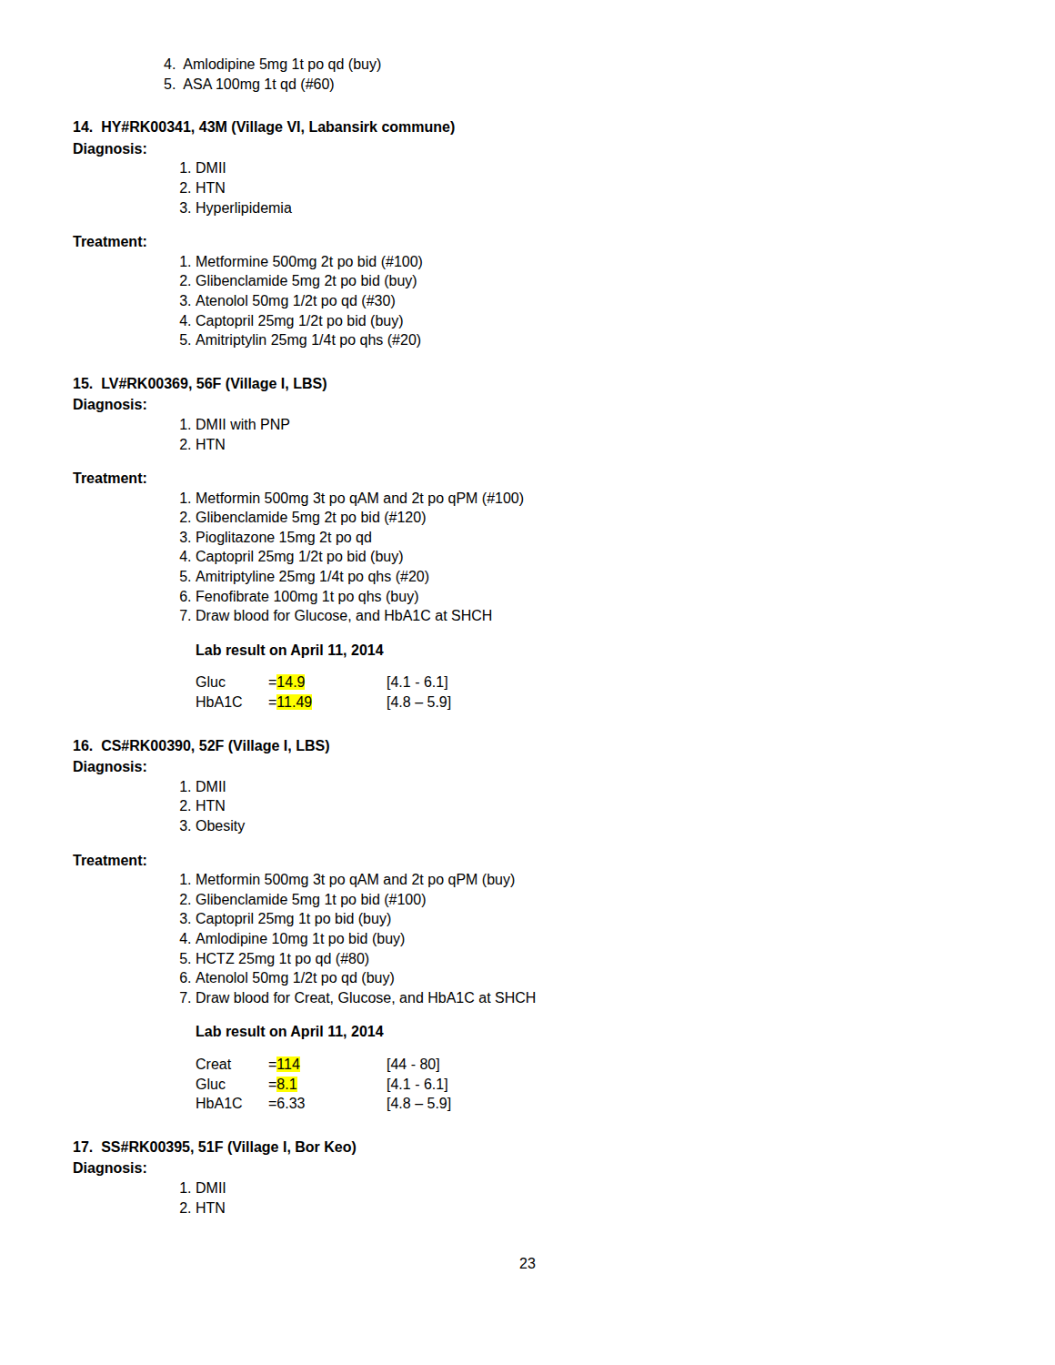4. Amlodipine 5mg 1t po qd (buy)
5. ASA 100mg 1t qd (#60)
14. HY#RK00341, 43M (Village VI, Labansirk commune)
Diagnosis:
DMII
HTN
Hyperlipidemia
Treatment:
Metformine 500mg 2t po bid (#100)
Glibenclamide 5mg 2t po bid (buy)
Atenolol 50mg 1/2t po qd (#30)
Captopril 25mg 1/2t po bid (buy)
Amitriptylin 25mg 1/4t po qhs (#20)
15. LV#RK00369, 56F (Village I, LBS)
Diagnosis:
DMII with PNP
HTN
Treatment:
Metformin 500mg 3t po qAM and 2t po qPM (#100)
Glibenclamide 5mg 2t po bid (#120)
Pioglitazone 15mg 2t po qd
Captopril 25mg 1/2t po bid (buy)
Amitriptyline 25mg 1/4t po qhs (#20)
Fenofibrate 100mg 1t po qhs (buy)
Draw blood for Glucose, and HbA1C at SHCH
Lab result on April 11, 2014
| Gluc | = 14.9 | [4.1 - 6.1] |
| HbA1C | = 11.49 | [4.8 – 5.9] |
16. CS#RK00390, 52F (Village I, LBS)
Diagnosis:
DMII
HTN
Obesity
Treatment:
Metformin 500mg 3t po qAM and 2t po qPM (buy)
Glibenclamide 5mg 1t po bid (#100)
Captopril 25mg 1t po bid (buy)
Amlodipine 10mg 1t po bid (buy)
HCTZ 25mg 1t po qd (#80)
Atenolol 50mg 1/2t po qd (buy)
Draw blood for Creat, Glucose, and HbA1C at SHCH
Lab result on April 11, 2014
| Creat | = 114 | [44 - 80] |
| Gluc | = 8.1 | [4.1 - 6.1] |
| HbA1C | =6.33 | [4.8 – 5.9] |
17. SS#RK00395, 51F (Village I, Bor Keo)
Diagnosis:
DMII
HTN
23